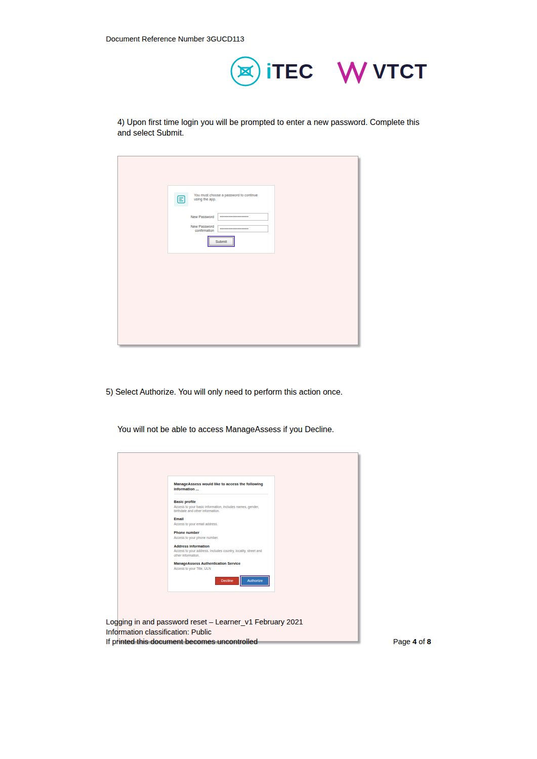Document Reference Number 3GUCD113
i TEC
VTCT
4) Upon first time login you will be prompted to enter a new password. Complete this and select Submit.
You must choose a password to continue
using the app.
New Password
••••••••••••••••••••
New Password
confirmation
••••••••••••••••••••
Submit
5) Select Authorize. You will only need to perform this action once.
You will not be able to access ManageAssess if you Decline.
ManageAssess would like to access the following information ...
Basic profile
Access to your basic information, includes names, gender, birthdate and other information.
Email
Access to your email address.
Phone number
Access to your phone number.
Address information
Access to your address. Includes country, locality, street and other information.
ManageAssess Authentication Service
Access to your Title, ULN
Decline Authorize
Logging in and password reset – Learner_v1 February 2021
Information classification: Public
If printed this document becomes uncontrolled
Page 4 of 8